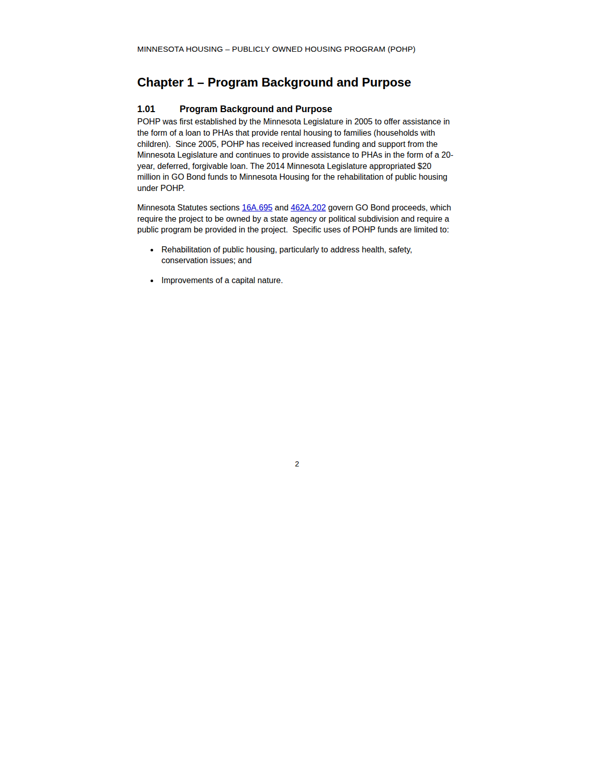MINNESOTA HOUSING – PUBLICLY OWNED HOUSING PROGRAM (POHP)
Chapter 1 – Program Background and Purpose
1.01 Program Background and Purpose
POHP was first established by the Minnesota Legislature in 2005 to offer assistance in the form of a loan to PHAs that provide rental housing to families (households with children). Since 2005, POHP has received increased funding and support from the Minnesota Legislature and continues to provide assistance to PHAs in the form of a 20-year, deferred, forgivable loan. The 2014 Minnesota Legislature appropriated $20 million in GO Bond funds to Minnesota Housing for the rehabilitation of public housing under POHP.
Minnesota Statutes sections 16A.695 and 462A.202 govern GO Bond proceeds, which require the project to be owned by a state agency or political subdivision and require a public program be provided in the project. Specific uses of POHP funds are limited to:
Rehabilitation of public housing, particularly to address health, safety, conservation issues; and
Improvements of a capital nature.
2